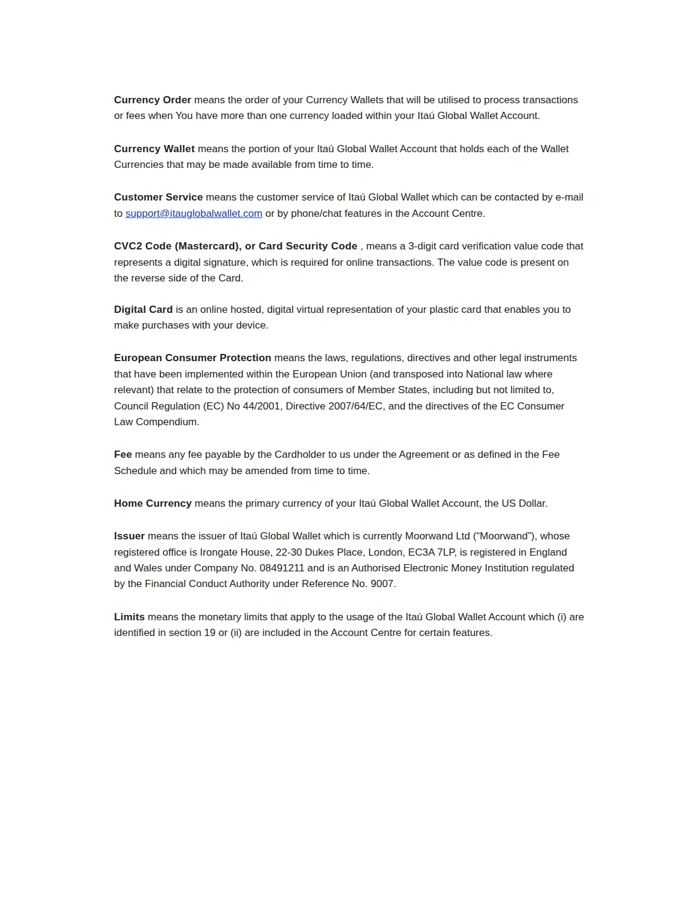Currency Order
means the order of your Currency Wallets that will be utilised to process transactions or fees when You have more than one currency loaded within your Itaú Global Wallet Account.
Currency Wallet
means the portion of your Itaú Global Wallet Account that holds each of the Wallet Currencies that may be made available from time to time.
Customer Service
means the customer service of Itaú Global Wallet which can be contacted by e-mail to support@itauglobalwallet.com or by phone/chat features in the Account Centre.
CVC2 Code (Mastercard), or Card Security Code
, means a 3-digit card verification value code that represents a digital signature, which is required for online transactions. The value code is present on the reverse side of the Card.
Digital Card
is an online hosted, digital virtual representation of your plastic card that enables you to make purchases with your device.
European Consumer Protection
means the laws, regulations, directives and other legal instruments that have been implemented within the European Union (and transposed into National law where relevant) that relate to the protection of consumers of Member States, including but not limited to, Council Regulation (EC) No 44/2001, Directive 2007/64/EC, and the directives of the EC Consumer Law Compendium.
Fee
means any fee payable by the Cardholder to us under the Agreement or as defined in the Fee Schedule and which may be amended from time to time.
Home Currency
means the primary currency of your Itaú Global Wallet Account, the US Dollar.
Issuer
means the issuer of Itaú Global Wallet which is currently Moorwand Ltd (“Moorwand”), whose registered office is Irongate House, 22-30 Dukes Place, London, EC3A 7LP, is registered in England and Wales under Company No. 08491211 and is an Authorised Electronic Money Institution regulated by the Financial Conduct Authority under Reference No. 9007.
Limits
means the monetary limits that apply to the usage of the Itaú Global Wallet Account which (i) are identified in section 19 or (ii) are included in the Account Centre for certain features.